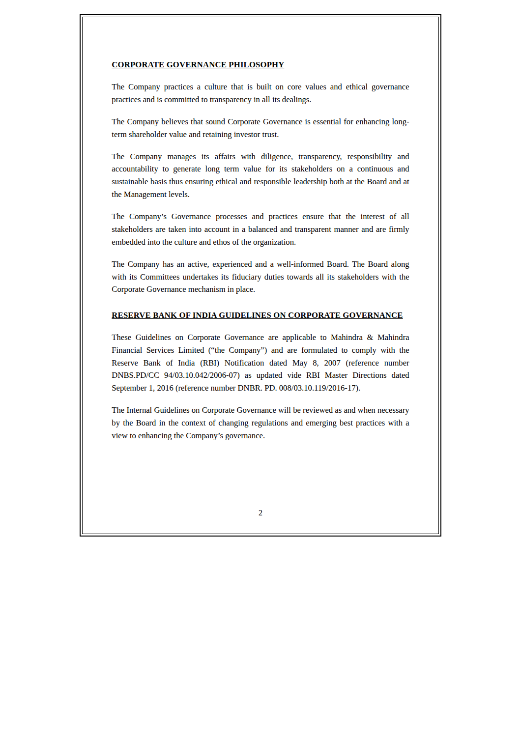CORPORATE GOVERNANCE PHILOSOPHY
The Company practices a culture that is built on core values and ethical governance practices and is committed to transparency in all its dealings.
The Company believes that sound Corporate Governance is essential for enhancing long-term shareholder value and retaining investor trust.
The Company manages its affairs with diligence, transparency, responsibility and accountability to generate long term value for its stakeholders on a continuous and sustainable basis thus ensuring ethical and responsible leadership both at the Board and at the Management levels.
The Company’s Governance processes and practices ensure that the interest of all stakeholders are taken into account in a balanced and transparent manner and are firmly embedded into the culture and ethos of the organization.
The Company has an active, experienced and a well-informed Board. The Board along with its Committees undertakes its fiduciary duties towards all its stakeholders with the Corporate Governance mechanism in place.
RESERVE BANK OF INDIA GUIDELINES ON CORPORATE GOVERNANCE
These Guidelines on Corporate Governance are applicable to Mahindra & Mahindra Financial Services Limited (“the Company”) and are formulated to comply with the Reserve Bank of India (RBI) Notification dated May 8, 2007 (reference number DNBS.PD/CC 94/03.10.042/2006-07) as updated vide RBI Master Directions dated September 1, 2016 (reference number DNBR. PD. 008/03.10.119/2016-17).
The Internal Guidelines on Corporate Governance will be reviewed as and when necessary by the Board in the context of changing regulations and emerging best practices with a view to enhancing the Company’s governance.
2